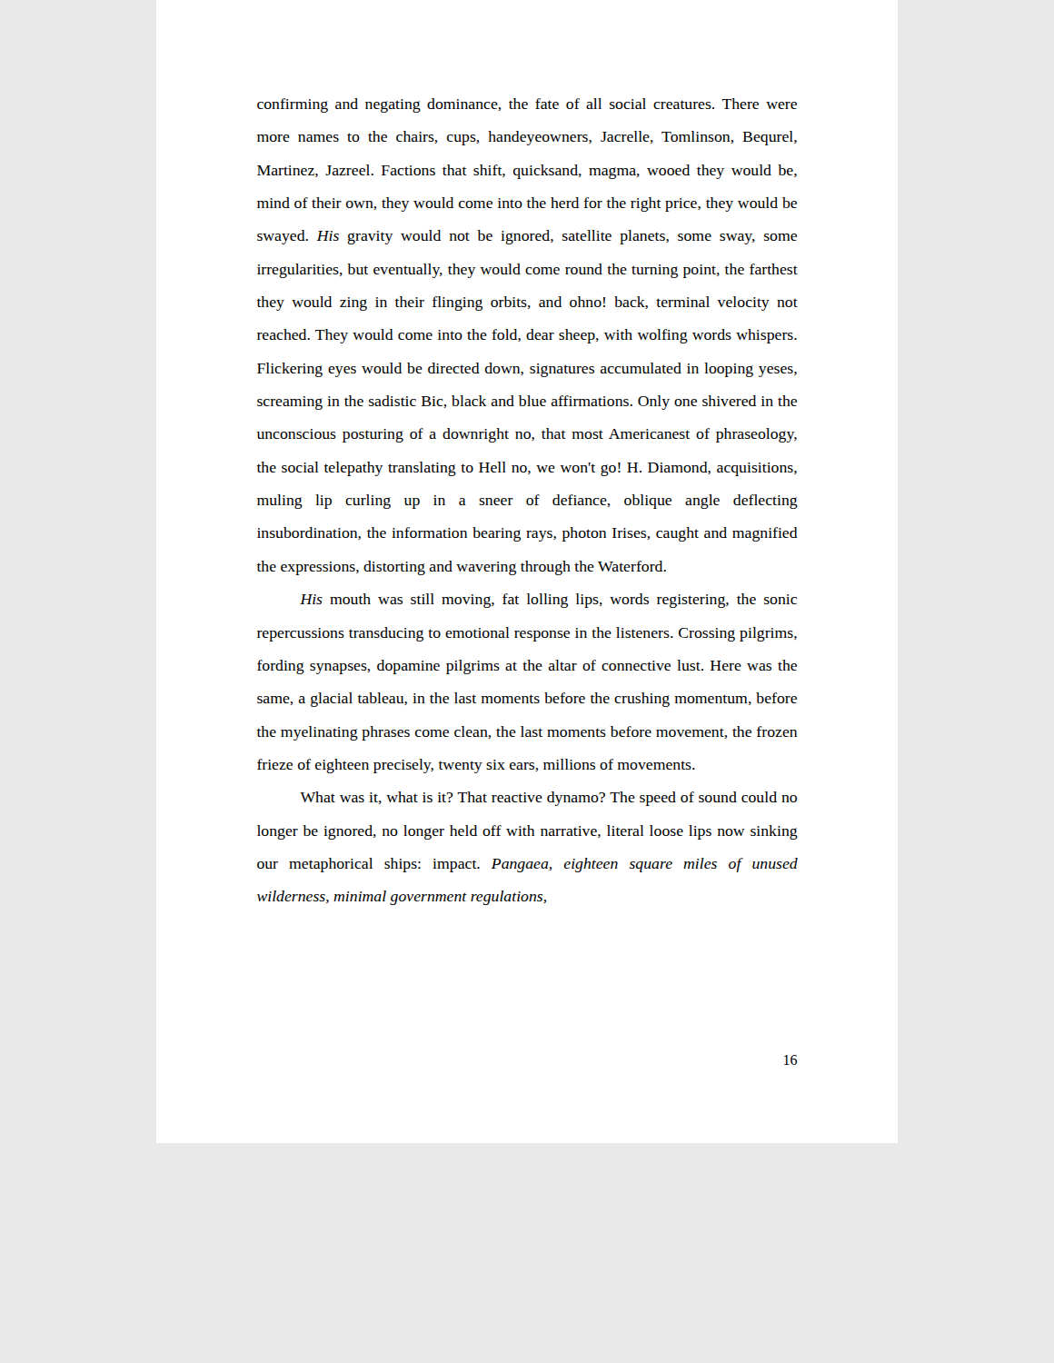confirming and negating dominance, the fate of all social creatures. There were more names to the chairs, cups, handeyeowners, Jacrelle, Tomlinson, Bequrel, Martinez, Jazreel. Factions that shift, quicksand, magma, wooed they would be, mind of their own, they would come into the herd for the right price, they would be swayed. His gravity would not be ignored, satellite planets, some sway, some irregularities, but eventually, they would come round the turning point, the farthest they would zing in their flinging orbits, and ohno! back, terminal velocity not reached. They would come into the fold, dear sheep, with wolfing words whispers. Flickering eyes would be directed down, signatures accumulated in looping yeses, screaming in the sadistic Bic, black and blue affirmations. Only one shivered in the unconscious posturing of a downright no, that most Americanest of phraseology, the social telepathy translating to Hell no, we won't go! H. Diamond, acquisitions, muling lip curling up in a sneer of defiance, oblique angle deflecting insubordination, the information bearing rays, photon Irises, caught and magnified the expressions, distorting and wavering through the Waterford.
His mouth was still moving, fat lolling lips, words registering, the sonic repercussions transducing to emotional response in the listeners. Crossing pilgrims, fording synapses, dopamine pilgrims at the altar of connective lust. Here was the same, a glacial tableau, in the last moments before the crushing momentum, before the myelinating phrases come clean, the last moments before movement, the frozen frieze of eighteen precisely, twenty six ears, millions of movements.
What was it, what is it? That reactive dynamo? The speed of sound could no longer be ignored, no longer held off with narrative, literal loose lips now sinking our metaphorical ships: impact. Pangaea, eighteen square miles of unused wilderness, minimal government regulations,
16